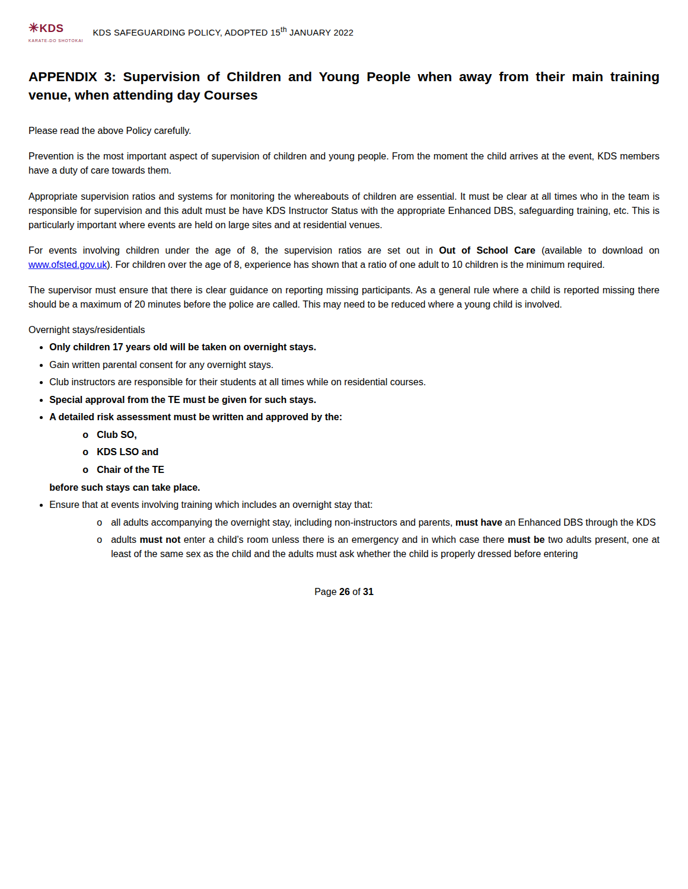✳KDS KARATE-DO SHOTOKAI
KDS SAFEGUARDING POLICY, ADOPTED 15th JANUARY 2022
APPENDIX 3: Supervision of Children and Young People when away from their main training venue, when attending day Courses
Please read the above Policy carefully.
Prevention is the most important aspect of supervision of children and young people. From the moment the child arrives at the event, KDS members have a duty of care towards them.
Appropriate supervision ratios and systems for monitoring the whereabouts of children are essential. It must be clear at all times who in the team is responsible for supervision and this adult must be have KDS Instructor Status with the appropriate Enhanced DBS, safeguarding training, etc. This is particularly important where events are held on large sites and at residential venues.
For events involving children under the age of 8, the supervision ratios are set out in Out of School Care (available to download on www.ofsted.gov.uk). For children over the age of 8, experience has shown that a ratio of one adult to 10 children is the minimum required.
The supervisor must ensure that there is clear guidance on reporting missing participants. As a general rule where a child is reported missing there should be a maximum of 20 minutes before the police are called. This may need to be reduced where a young child is involved.
Overnight stays/residentials
Only children 17 years old will be taken on overnight stays.
Gain written parental consent for any overnight stays.
Club instructors are responsible for their students at all times while on residential courses.
Special approval from the TE must be given for such stays.
A detailed risk assessment must be written and approved by the:
Club SO,
KDS LSO and
Chair of the TE
before such stays can take place.
Ensure that at events involving training which includes an overnight stay that:
all adults accompanying the overnight stay, including non-instructors and parents, must have an Enhanced DBS through the KDS
adults must not enter a child’s room unless there is an emergency and in which case there must be two adults present, one at least of the same sex as the child and the adults must ask whether the child is properly dressed before entering
Page 26 of 31